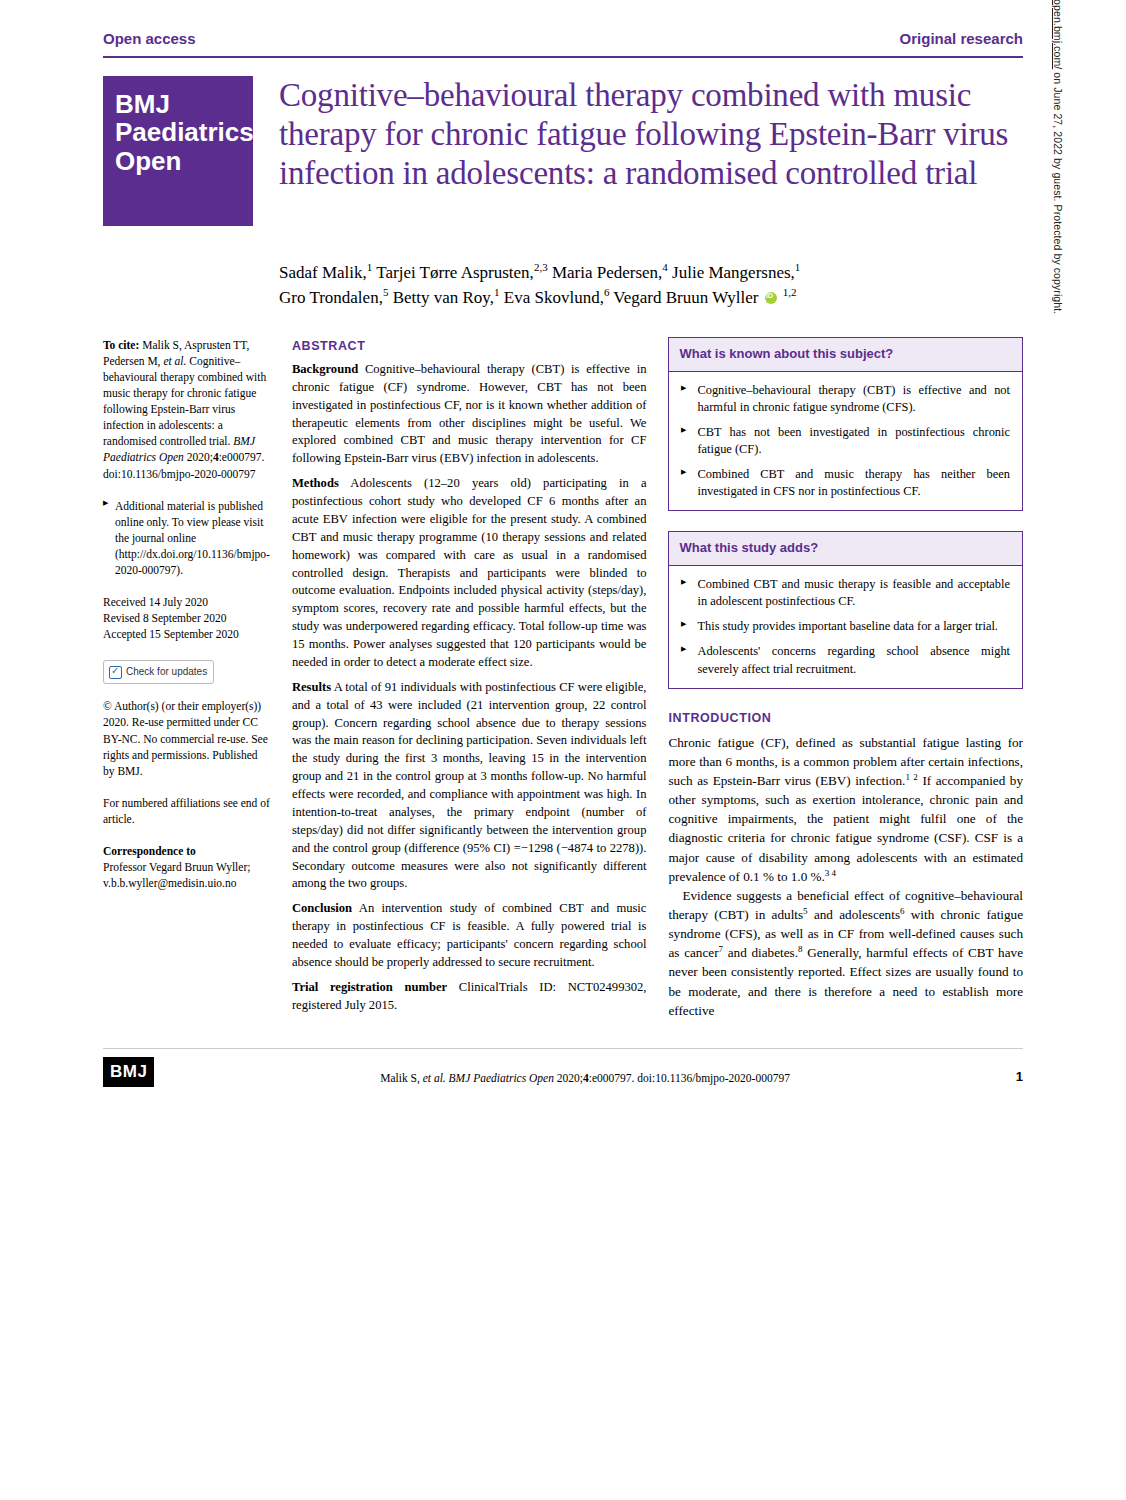bmjpo: first published as 10.1136/bmjpo-2020-000797 on 21 October 2020. Downloaded from http://bmjpaedsopen.bmj.com/ on June 27, 2022 by guest. Protected by copyright.
Open access
Original research
BMJ Paediatrics Open
Cognitive–behavioural therapy combined with music therapy for chronic fatigue following Epstein-Barr virus infection in adolescents: a randomised controlled trial
Sadaf Malik,1 Tarjei Tørre Asprusten,2,3 Maria Pedersen,4 Julie Mangersnes,1
Gro Trondalen,5 Betty van Roy,1 Eva Skovlund,6 Vegard Bruun Wyller 1,2
To cite: Malik S, Asprusten TT, Pedersen M, et al. Cognitive–behavioural therapy combined with music therapy for chronic fatigue following Epstein-Barr virus infection in adolescents: a randomised controlled trial. BMJ Paediatrics Open 2020;4:e000797. doi:10.1136/bmjpo-2020-000797
Additional material is published online only. To view please visit the journal online (http://dx.doi.org/10.1136/bmjpo-2020-000797).
Received 14 July 2020
Revised 8 September 2020
Accepted 15 September 2020
Check for updates
© Author(s) (or their employer(s)) 2020. Re-use permitted under CC BY-NC. No commercial re-use. See rights and permissions. Published by BMJ.
For numbered affiliations see end of article.
Correspondence to
Professor Vegard Bruun Wyller; v.b.b.wyller@medisin.uio.no
Abstract
Background Cognitive–behavioural therapy (CBT) is effective in chronic fatigue (CF) syndrome. However, CBT has not been investigated in postinfectious CF, nor is it known whether addition of therapeutic elements from other disciplines might be useful. We explored combined CBT and music therapy intervention for CF following Epstein-Barr virus (EBV) infection in adolescents.
Methods Adolescents (12–20 years old) participating in a postinfectious cohort study who developed CF 6 months after an acute EBV infection were eligible for the present study. A combined CBT and music therapy programme (10 therapy sessions and related homework) was compared with care as usual in a randomised controlled design. Therapists and participants were blinded to outcome evaluation. Endpoints included physical activity (steps/day), symptom scores, recovery rate and possible harmful effects, but the study was underpowered regarding efficacy. Total follow-up time was 15 months. Power analyses suggested that 120 participants would be needed in order to detect a moderate effect size.
Results A total of 91 individuals with postinfectious CF were eligible, and a total of 43 were included (21 intervention group, 22 control group). Concern regarding school absence due to therapy sessions was the main reason for declining participation. Seven individuals left the study during the first 3 months, leaving 15 in the intervention group and 21 in the control group at 3 months follow-up. No harmful effects were recorded, and compliance with appointment was high. In intention-to-treat analyses, the primary endpoint (number of steps/day) did not differ significantly between the intervention group and the control group (difference (95% CI) =−1298 (−4874 to 2278)). Secondary outcome measures were also not significantly different among the two groups.
Conclusion An intervention study of combined CBT and music therapy in postinfectious CF is feasible. A fully powered trial is needed to evaluate efficacy; participants' concern regarding school absence should be properly addressed to secure recruitment.
Trial registration number ClinicalTrials ID: NCT02499302, registered July 2015.
What is known about this subject?
Cognitive–behavioural therapy (CBT) is effective and not harmful in chronic fatigue syndrome (CFS).
CBT has not been investigated in postinfectious chronic fatigue (CF).
Combined CBT and music therapy has neither been investigated in CFS nor in postinfectious CF.
What this study adds?
Combined CBT and music therapy is feasible and acceptable in adolescent postinfectious CF.
This study provides important baseline data for a larger trial.
Adolescents' concerns regarding school absence might severely affect trial recruitment.
Introduction
Chronic fatigue (CF), defined as substantial fatigue lasting for more than 6 months, is a common problem after certain infections, such as Epstein-Barr virus (EBV) infection.1 2 If accompanied by other symptoms, such as exertion intolerance, chronic pain and cognitive impairments, the patient might fulfil one of the diagnostic criteria for chronic fatigue syndrome (CSF). CSF is a major cause of disability among adolescents with an estimated prevalence of 0.1 % to 1.0 %.3 4
Evidence suggests a beneficial effect of cognitive–behavioural therapy (CBT) in adults5 and adolescents6 with chronic fatigue syndrome (CFS), as well as in CF from well-defined causes such as cancer7 and diabetes.8 Generally, harmful effects of CBT have never been consistently reported. Effect sizes are usually found to be moderate, and there is therefore a need to establish more effective
BMJ
Malik S, et al. BMJ Paediatrics Open 2020;4:e000797. doi:10.1136/bmjpo-2020-000797
1